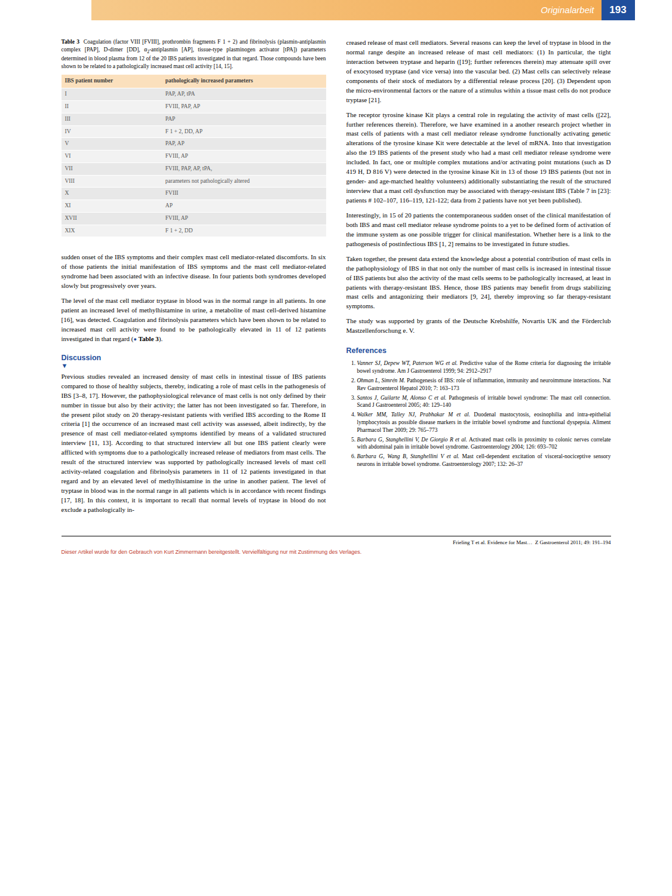Originalarbeit 193
Table 3 Coagulation (factor VIII [FVIII], prothrombin fragments F 1 + 2) and fibrinolysis (plasmin-antiplasmin complex [PAP], D-dimer [DD], α2-antiplasmin [AP], tissue-type plasminogen activator [tPA]) parameters determined in blood plasma from 12 of the 20 IBS patients investigated in that regard. Those compounds have been shown to be related to a pathologically increased mast cell activity [14, 15].
| IBS patient number | pathologically increased parameters |
| --- | --- |
| I | PAP, AP, tPA |
| II | FVIII, PAP, AP |
| III | PAP |
| IV | F 1 + 2, DD, AP |
| V | PAP, AP |
| VI | FVIII, AP |
| VII | FVIII, PAP, AP, tPA, |
| VIII | parameters not pathologically altered |
| X | FVIII |
| XI | AP |
| XVII | FVIII, AP |
| XIX | F 1 + 2, DD |
sudden onset of the IBS symptoms and their complex mast cell mediator-related discomforts. In six of those patients the initial manifestation of IBS symptoms and the mast cell mediator-related syndrome had been associated with an infective disease. In four patients both syndromes developed slowly but progressively over years.
The level of the mast cell mediator tryptase in blood was in the normal range in all patients. In one patient an increased level of methylhistamine in urine, a metabolite of mast cell-derived histamine [16], was detected. Coagulation and fibrinolysis parameters which have been shown to be related to increased mast cell activity were found to be pathologically elevated in 11 of 12 patients investigated in that regard (● Table 3).
Discussion
▼
Previous studies revealed an increased density of mast cells in intestinal tissue of IBS patients compared to those of healthy subjects, thereby, indicating a role of mast cells in the pathogenesis of IBS [3–8, 17]. However, the pathophysiological relevance of mast cells is not only defined by their number in tissue but also by their activity; the latter has not been investigated so far. Therefore, in the present pilot study on 20 therapy-resistant patients with verified IBS according to the Rome II criteria [1] the occurrence of an increased mast cell activity was assessed, albeit indirectly, by the presence of mast cell mediator-related symptoms identified by means of a validated structured interview [11, 13]. According to that structured interview all but one IBS patient clearly were afflicted with symptoms due to a pathologically increased release of mediators from mast cells. The result of the structured interview was supported by pathologically increased levels of mast cell activity-related coagulation and fibrinolysis parameters in 11 of 12 patients investigated in that regard and by an elevated level of methylhistamine in the urine in another patient. The level of tryptase in blood was in the normal range in all patients which is in accordance with recent findings [17, 18]. In this context, it is important to recall that normal levels of tryptase in blood do not exclude a pathologically in-
creased release of mast cell mediators. Several reasons can keep the level of tryptase in blood in the normal range despite an increased release of mast cell mediators: (1) In particular, the tight interaction between tryptase and heparin ([19]; further references therein) may attenuate spill over of exocytosed tryptase (and vice versa) into the vascular bed. (2) Mast cells can selectively release components of their stock of mediators by a differential release process [20]. (3) Dependent upon the micro-environmental factors or the nature of a stimulus within a tissue mast cells do not produce tryptase [21].
The receptor tyrosine kinase Kit plays a central role in regulating the activity of mast cells ([22], further references therein). Therefore, we have examined in a another research project whether in mast cells of patients with a mast cell mediator release syndrome functionally activating genetic alterations of the tyrosine kinase Kit were detectable at the level of mRNA. Into that investigation also the 19 IBS patients of the present study who had a mast cell mediator release syndrome were included. In fact, one or multiple complex mutations and/or activating point mutations (such as D 419 H, D 816 V) were detected in the tyrosine kinase Kit in 13 of those 19 IBS patients (but not in gender- and age-matched healthy volunteers) additionally substantiating the result of the structured interview that a mast cell dysfunction may be associated with therapy-resistant IBS (Table 7 in [23]: patients # 102–107, 116–119, 121-122; data from 2 patients have not yet been published).
Interestingly, in 15 of 20 patients the contemporaneous sudden onset of the clinical manifestation of both IBS and mast cell mediator release syndrome points to a yet to be defined form of activation of the immune system as one possible trigger for clinical manifestation. Whether here is a link to the pathogenesis of postinfectious IBS [1, 2] remains to be investigated in future studies.
Taken together, the present data extend the knowledge about a potential contribution of mast cells in the pathophysiology of IBS in that not only the number of mast cells is increased in intestinal tissue of IBS patients but also the activity of the mast cells seems to be pathologically increased, at least in patients with therapy-resistant IBS. Hence, those IBS patients may benefit from drugs stabilizing mast cells and antagonizing their mediators [9, 24], thereby improving so far therapy-resistant symptoms.
The study was supported by grants of the Deutsche Krebshilfe, Novartis UK and the Förderclub Mastzellenforschung e. V.
References
Vanner SJ, Depew WT, Paterson WG et al. Predictive value of the Rome criteria for diagnosing the irritable bowel syndrome. Am J Gastroenterol 1999; 94: 2912–2917
Ohman L, Simrén M. Pathogenesis of IBS: role of inflammation, immunity and neuroimmune interactions. Nat Rev Gastroenterol Hepatol 2010; 7: 163–173
Santos J, Guilarte M, Alonso C et al. Pathogenesis of irritable bowel syndrome: The mast cell connection. Scand J Gastroenterol 2005; 40: 129–140
Walker MM, Talley NJ, Prabhakar M et al. Duodenal mastocytosis, eosinophilia and intra-epithelial lymphocytosis as possible disease markers in the irritable bowel syndrome and functional dyspepsia. Aliment Pharmacol Ther 2009; 29: 765–773
Barbara G, Stanghellini V, De Giorgio R et al. Activated mast cells in proximity to colonic nerves correlate with abdominal pain in irritable bowel syndrome. Gastroenterology 2004; 126: 693–702
Barbara G, Wang B, Stanghellini V et al. Mast cell-dependent excitation of visceral-nociceptive sensory neurons in irritable bowel syndrome. Gastroenterology 2007; 132: 26–37
Frieling T et al. Evidence for Mast… Z Gastroenterol 2011; 49: 191–194
Dieser Artikel wurde für den Gebrauch von Kurt Zimmermann bereitgestellt. Vervielfältigung nur mit Zustimmung des Verlages.